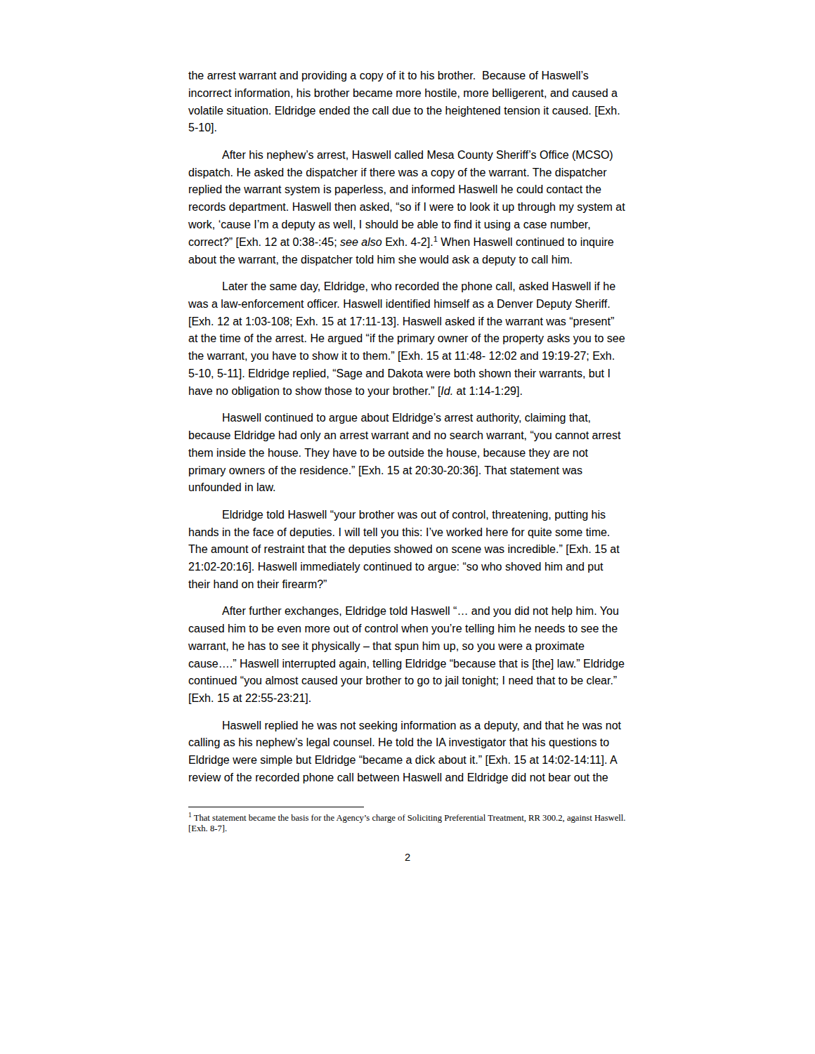the arrest warrant and providing a copy of it to his brother. Because of Haswell’s incorrect information, his brother became more hostile, more belligerent, and caused a volatile situation. Eldridge ended the call due to the heightened tension it caused. [Exh. 5-10].
After his nephew’s arrest, Haswell called Mesa County Sheriff’s Office (MCSO) dispatch. He asked the dispatcher if there was a copy of the warrant. The dispatcher replied the warrant system is paperless, and informed Haswell he could contact the records department. Haswell then asked, “so if I were to look it up through my system at work, ‘cause I’m a deputy as well, I should be able to find it using a case number, correct?” [Exh. 12 at 0:38-:45; see also Exh. 4-2].1 When Haswell continued to inquire about the warrant, the dispatcher told him she would ask a deputy to call him.
Later the same day, Eldridge, who recorded the phone call, asked Haswell if he was a law-enforcement officer. Haswell identified himself as a Denver Deputy Sheriff. [Exh. 12 at 1:03-108; Exh. 15 at 17:11-13]. Haswell asked if the warrant was “present” at the time of the arrest. He argued “if the primary owner of the property asks you to see the warrant, you have to show it to them.” [Exh. 15 at 11:48- 12:02 and 19:19-27; Exh. 5-10, 5-11]. Eldridge replied, “Sage and Dakota were both shown their warrants, but I have no obligation to show those to your brother.” [Id. at 1:14-1:29].
Haswell continued to argue about Eldridge’s arrest authority, claiming that, because Eldridge had only an arrest warrant and no search warrant, “you cannot arrest them inside the house. They have to be outside the house, because they are not primary owners of the residence.” [Exh. 15 at 20:30-20:36]. That statement was unfounded in law.
Eldridge told Haswell “your brother was out of control, threatening, putting his hands in the face of deputies. I will tell you this: I’ve worked here for quite some time. The amount of restraint that the deputies showed on scene was incredible.” [Exh. 15 at 21:02-20:16]. Haswell immediately continued to argue: “so who shoved him and put their hand on their firearm?”
After further exchanges, Eldridge told Haswell “… and you did not help him. You caused him to be even more out of control when you’re telling him he needs to see the warrant, he has to see it physically – that spun him up, so you were a proximate cause….” Haswell interrupted again, telling Eldridge “because that is [the] law.” Eldridge continued “you almost caused your brother to go to jail tonight; I need that to be clear.” [Exh. 15 at 22:55-23:21].
Haswell replied he was not seeking information as a deputy, and that he was not calling as his nephew’s legal counsel. He told the IA investigator that his questions to Eldridge were simple but Eldridge “became a dick about it.” [Exh. 15 at 14:02-14:11]. A review of the recorded phone call between Haswell and Eldridge did not bear out the
1 That statement became the basis for the Agency’s charge of Soliciting Preferential Treatment, RR 300.2, against Haswell. [Exh. 8-7].
2